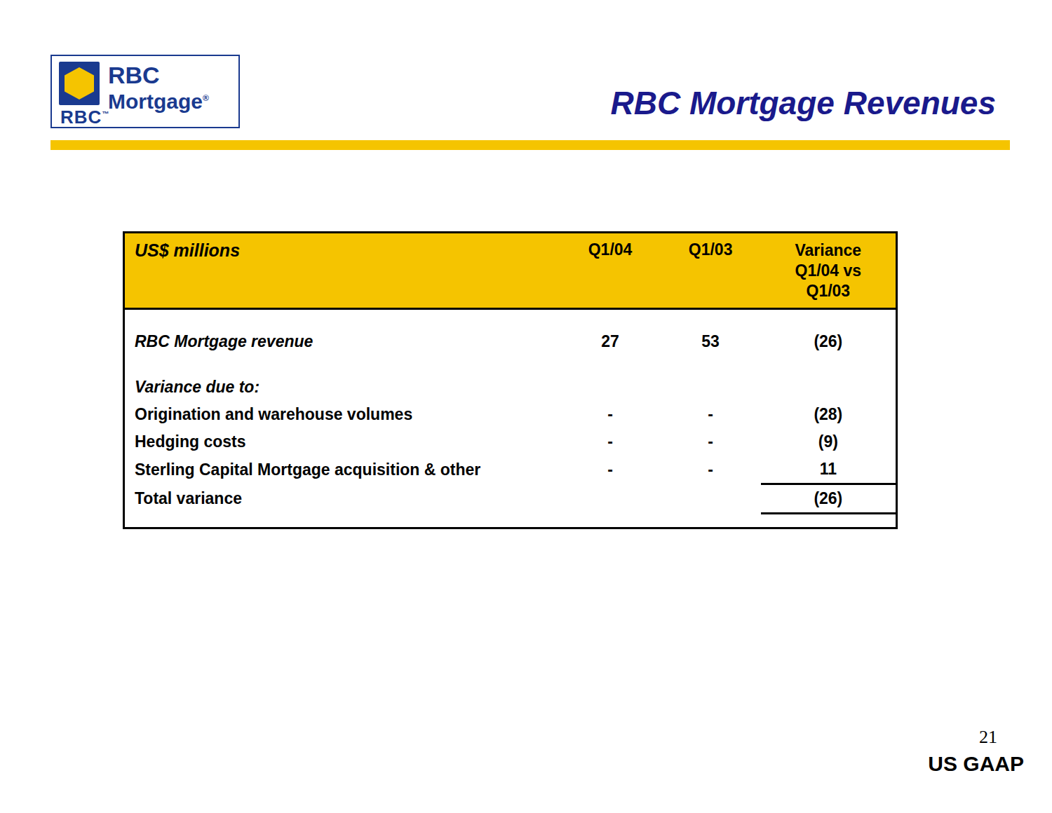RBC
Mortgage®
RBC™
RBC Mortgage Revenues
| US$ millions | Q1/04 | Q1/03 | Variance Q1/04 vs Q1/03 |
| --- | --- | --- | --- |
| RBC Mortgage revenue | 27 | 53 | (26) |
| Variance due to: | | | |
| Origination and warehouse volumes | - | - | (28) |
| Hedging costs | - | - | (9) |
| Sterling Capital Mortgage acquisition & other | - | - | 11 |
| Total variance | | | (26) |
21
US GAAP